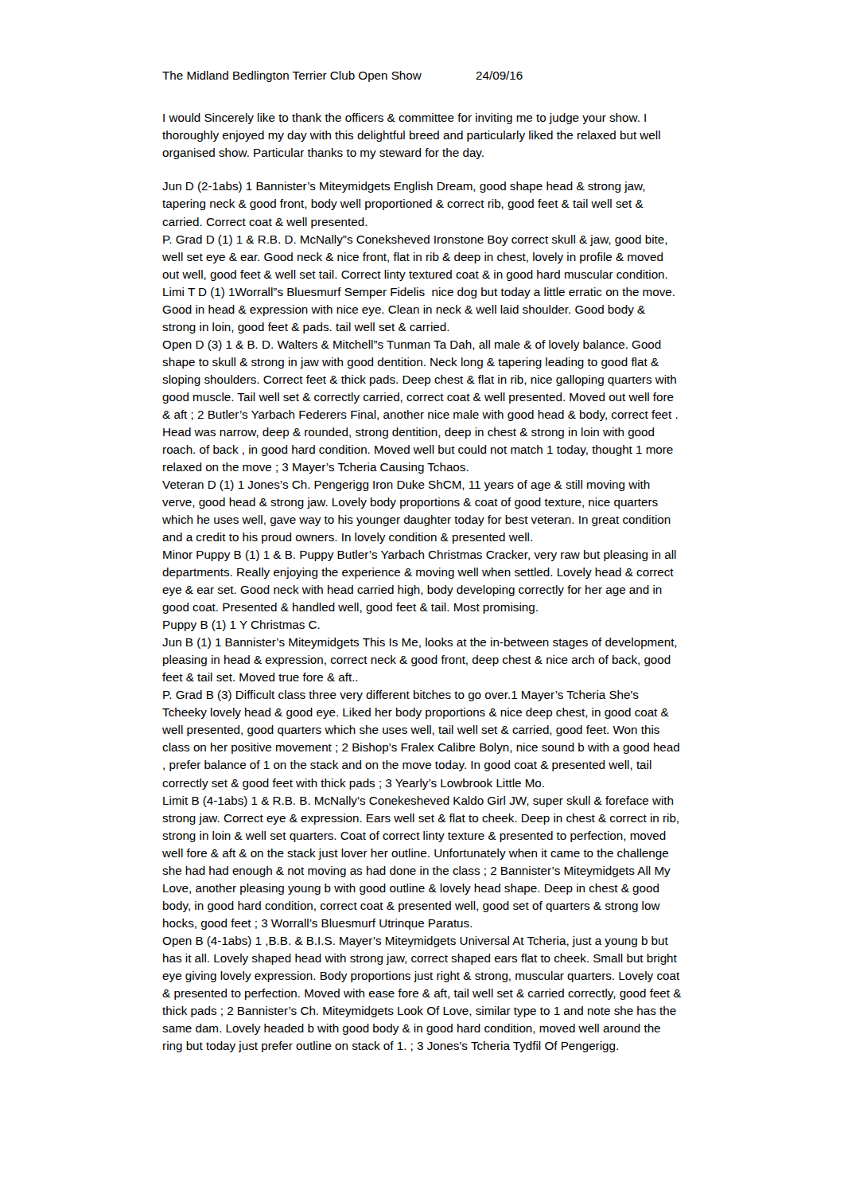The Midland Bedlington Terrier Club Open Show 24/09/16
I would Sincerely like to thank the officers & committee for inviting me to judge your show. I thoroughly enjoyed my day with this delightful breed and particularly liked the relaxed but well organised show. Particular thanks to my steward for the day.
Jun D (2-1abs) 1 Bannister’s Miteymidgets English Dream, good shape head & strong jaw, tapering neck & good front, body well proportioned & correct rib, good feet & tail well set & carried. Correct coat & well presented.
P. Grad D (1) 1 & R.B. D. McNally”s Coneksheved Ironstone Boy correct skull & jaw, good bite, well set eye & ear. Good neck & nice front, flat in rib & deep in chest, lovely in profile & moved out well, good feet & well set tail. Correct linty textured coat & in good hard muscular condition.
Limi T D (1) 1Worrall”s Bluesmurf Semper Fidelis nice dog but today a little erratic on the move. Good in head & expression with nice eye. Clean in neck & well laid shoulder. Good body & strong in loin, good feet & pads. tail well set & carried.
Open D (3) 1 & B. D. Walters & Mitchell”s Tunman Ta Dah, all male & of lovely balance. Good shape to skull & strong in jaw with good dentition. Neck long & tapering leading to good flat & sloping shoulders. Correct feet & thick pads. Deep chest & flat in rib, nice galloping quarters with good muscle. Tail well set & correctly carried, correct coat & well presented. Moved out well fore & aft ; 2 Butler’s Yarbach Federers Final, another nice male with good head & body, correct feet . Head was narrow, deep & rounded, strong dentition, deep in chest & strong in loin with good roach. of back , in good hard condition. Moved well but could not match 1 today, thought 1 more relaxed on the move ; 3 Mayer’s Tcheria Causing Tchaos.
Veteran D (1) 1 Jones’s Ch. Pengerigg Iron Duke ShCM, 11 years of age & still moving with verve, good head & strong jaw. Lovely body proportions & coat of good texture, nice quarters which he uses well, gave way to his younger daughter today for best veteran. In great condition and a credit to his proud owners. In lovely condition & presented well.
Minor Puppy B (1) 1 & B. Puppy Butler’s Yarbach Christmas Cracker, very raw but pleasing in all departments. Really enjoying the experience & moving well when settled. Lovely head & correct eye & ear set. Good neck with head carried high, body developing correctly for her age and in good coat. Presented & handled well, good feet & tail. Most promising.
Puppy B (1) 1 Y Christmas C.
Jun B (1) 1 Bannister’s Miteymidgets This Is Me, looks at the in-between stages of development, pleasing in head & expression, correct neck & good front, deep chest & nice arch of back, good feet & tail set. Moved true fore & aft..
P. Grad B (3) Difficult class three very different bitches to go over.1 Mayer’s Tcheria She's Tcheeky lovely head & good eye. Liked her body proportions & nice deep chest, in good coat & well presented, good quarters which she uses well, tail well set & carried, good feet. Won this class on her positive movement ; 2 Bishop’s Fralex Calibre Bolyn, nice sound b with a good head , prefer balance of 1 on the stack and on the move today. In good coat & presented well, tail correctly set & good feet with thick pads ; 3 Yearly’s Lowbrook Little Mo.
Limit B (4-1abs) 1 & R.B. B. McNally’s Conekesheved Kaldo Girl JW, super skull & foreface with strong jaw. Correct eye & expression. Ears well set & flat to cheek. Deep in chest & correct in rib, strong in loin & well set quarters. Coat of correct linty texture & presented to perfection, moved well fore & aft & on the stack just lover her outline. Unfortunately when it came to the challenge she had had enough & not moving as had done in the class ; 2 Bannister’s Miteymidgets All My Love, another pleasing young b with good outline & lovely head shape. Deep in chest & good body, in good hard condition, correct coat & presented well, good set of quarters & strong low hocks, good feet ; 3 Worrall’s Bluesmurf Utrinque Paratus.
Open B (4-1abs) 1 ,B.B. & B.I.S. Mayer’s Miteymidgets Universal At Tcheria, just a young b but has it all. Lovely shaped head with strong jaw, correct shaped ears flat to cheek. Small but bright eye giving lovely expression. Body proportions just right & strong, muscular quarters. Lovely coat & presented to perfection. Moved with ease fore & aft, tail well set & carried correctly, good feet & thick pads ; 2 Bannister’s Ch. Miteymidgets Look Of Love, similar type to 1 and note she has the same dam. Lovely headed b with good body & in good hard condition, moved well around the ring but today just prefer outline on stack of 1. ; 3 Jones’s Tcheria Tydfil Of Pengerigg.